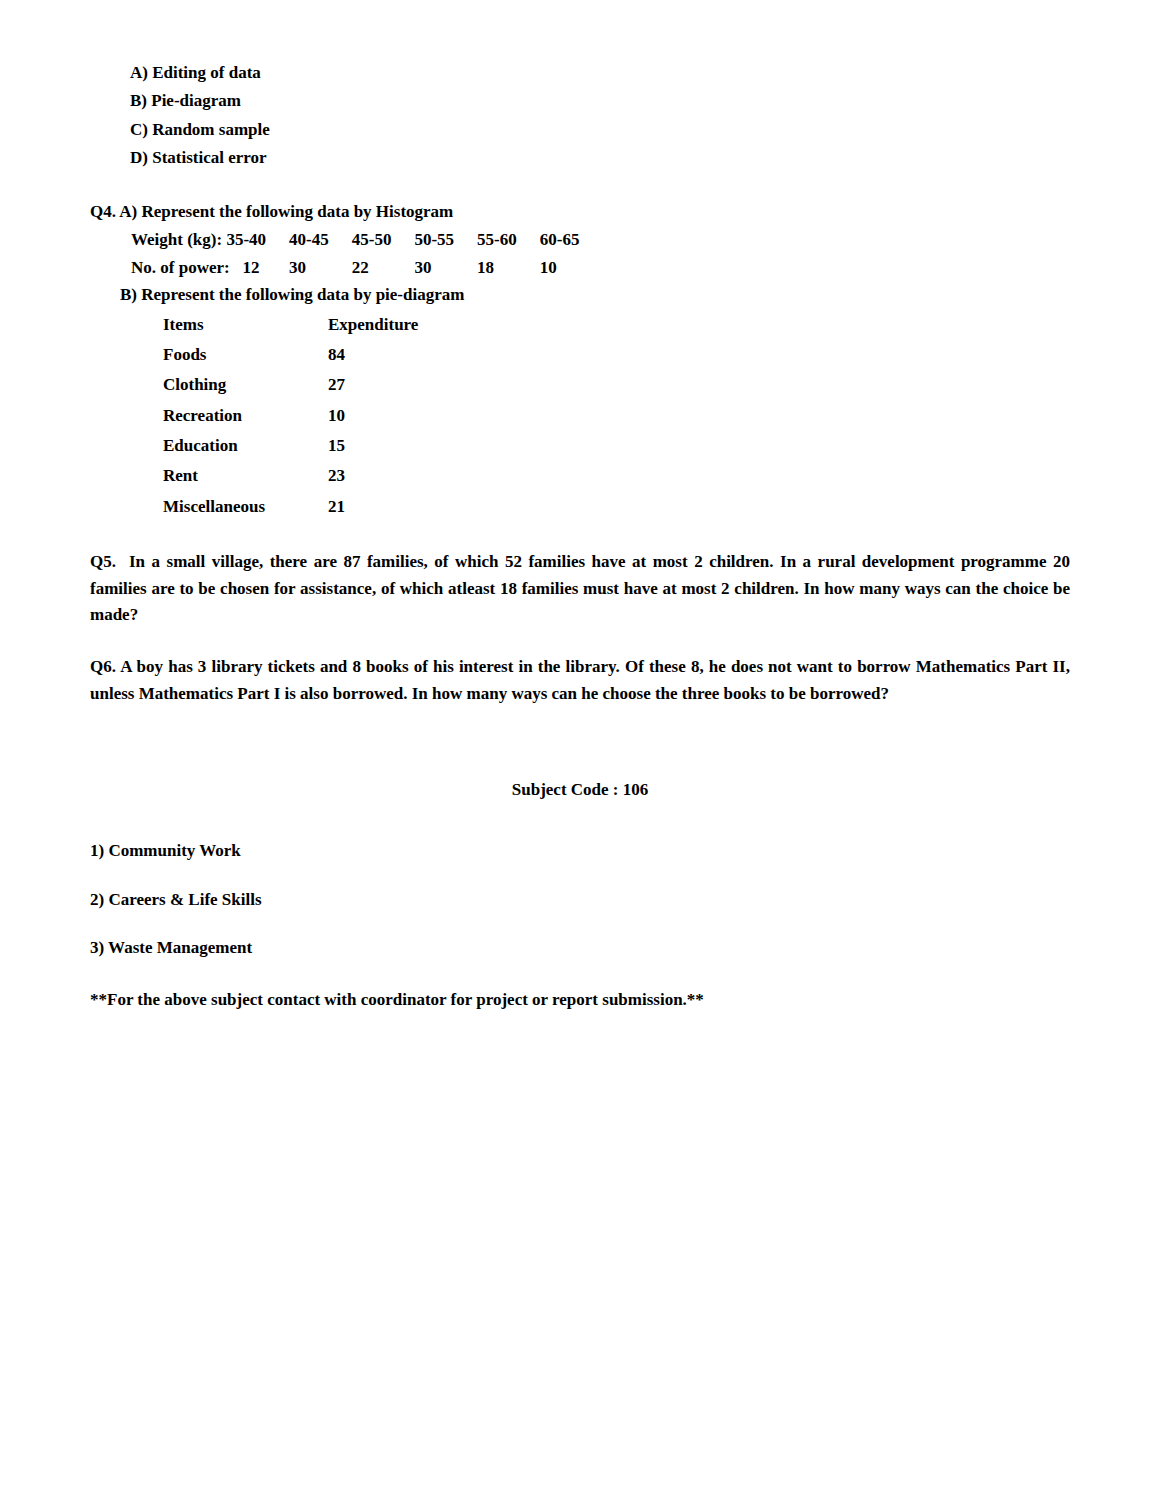A) Editing of data
B) Pie-diagram
C) Random sample
D) Statistical error
Q4. A) Represent the following data by Histogram
| Weight (kg): 35-40 | 40-45 | 45-50 | 50-55 | 55-60 | 60-65 |
| No. of power: 12 | 30 | 22 | 30 | 18 | 10 |
B) Represent the following data by pie-diagram
| Items | Expenditure |
| Foods | 84 |
| Clothing | 27 |
| Recreation | 10 |
| Education | 15 |
| Rent | 23 |
| Miscellaneous | 21 |
Q5. In a small village, there are 87 families, of which 52 families have at most 2 children. In a rural development programme 20 families are to be chosen for assistance, of which atleast 18 families must have at most 2 children. In how many ways can the choice be made?
Q6. A boy has 3 library tickets and 8 books of his interest in the library. Of these 8, he does not want to borrow Mathematics Part II, unless Mathematics Part I is also borrowed. In how many ways can he choose the three books to be borrowed?
Subject Code : 106
1) Community Work
2) Careers & Life Skills
3) Waste Management
**For the above subject contact with coordinator for project or report submission.**